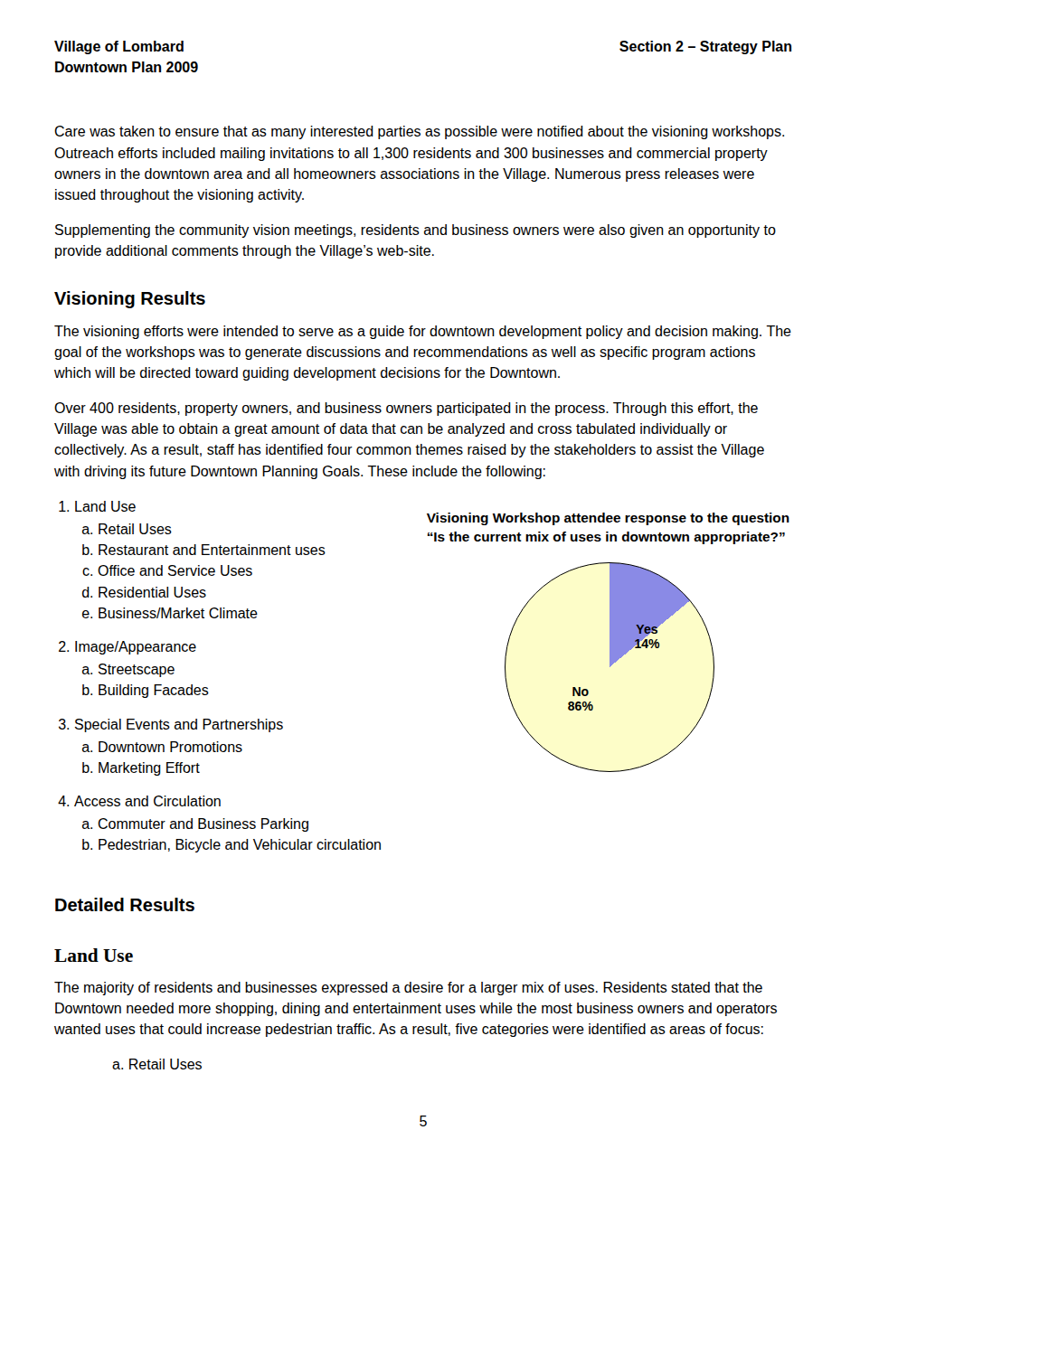Village of Lombard
Downtown Plan 2009
Section 2 – Strategy Plan
Care was taken to ensure that as many interested parties as possible were notified about the visioning workshops. Outreach efforts included mailing invitations to all 1,300 residents and 300 businesses and commercial property owners in the downtown area and all homeowners associations in the Village. Numerous press releases were issued throughout the visioning activity.
Supplementing the community vision meetings, residents and business owners were also given an opportunity to provide additional comments through the Village’s web-site.
Visioning Results
The visioning efforts were intended to serve as a guide for downtown development policy and decision making. The goal of the workshops was to generate discussions and recommendations as well as specific program actions which will be directed toward guiding development decisions for the Downtown.
Over 400 residents, property owners, and business owners participated in the process. Through this effort, the Village was able to obtain a great amount of data that can be analyzed and cross tabulated individually or collectively. As a result, staff has identified four common themes raised by the stakeholders to assist the Village with driving its future Downtown Planning Goals. These include the following:
Land Use
Retail Uses
Restaurant and Entertainment uses
Office and Service Uses
Residential Uses
Business/Market Climate
Image/Appearance
Streetscape
Building Facades
Special Events and Partnerships
Downtown Promotions
Marketing Effort
Access and Circulation
Commuter and Business Parking
Pedestrian, Bicycle and Vehicular circulation
Visioning Workshop attendee response to the question “Is the current mix of uses in downtown appropriate?”
Yes
14%
No
86%
Detailed Results
Land Use
The majority of residents and businesses expressed a desire for a larger mix of uses. Residents stated that the Downtown needed more shopping, dining and entertainment uses while the most business owners and operators wanted uses that could increase pedestrian traffic. As a result, five categories were identified as areas of focus:
a. Retail Uses
5